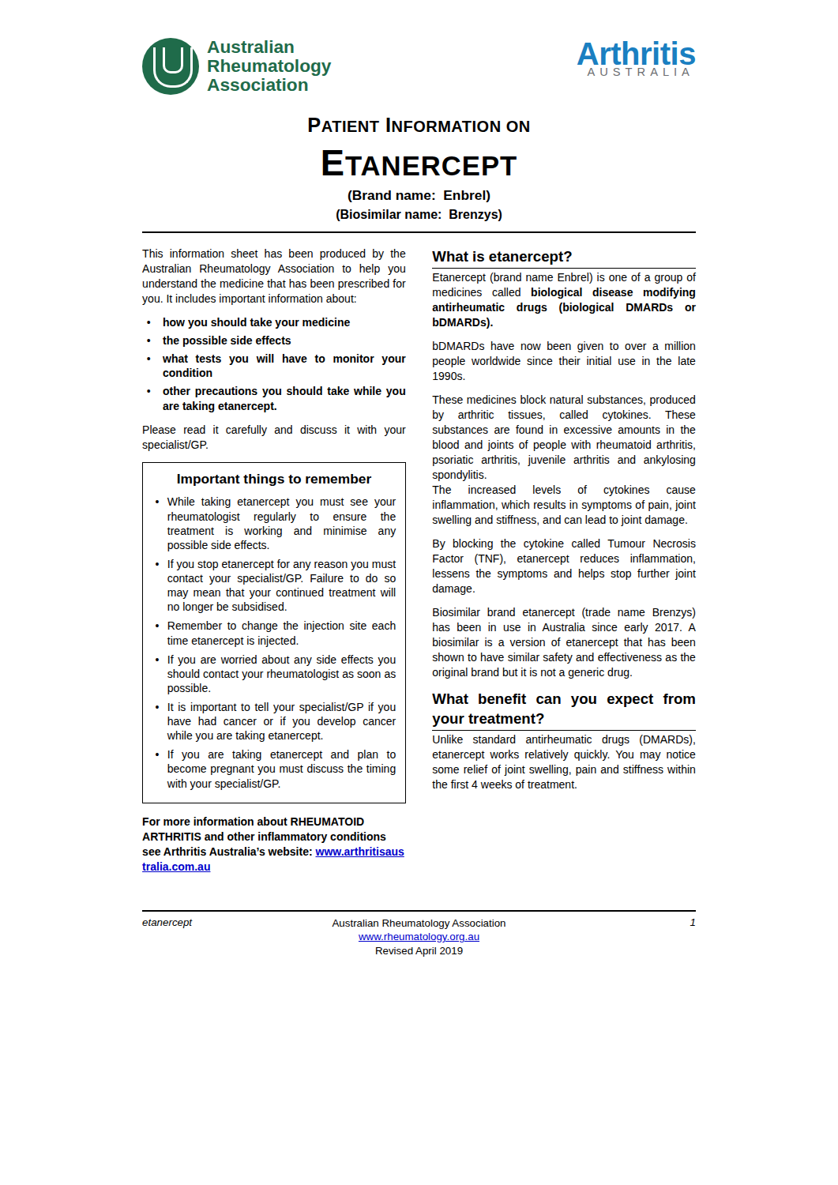Australian
Rheumatology
Association
Arthritis
AUSTRALIA
PATIENT INFORMATION ON
ETANERCEPT
(Brand name: Enbrel)
(Biosimilar name: Brenzys)
This information sheet has been produced by the Australian Rheumatology Association to help you understand the medicine that has been prescribed for you. It includes important information about:
how you should take your medicine
the possible side effects
what tests you will have to monitor your condition
other precautions you should take while you are taking etanercept.
Please read it carefully and discuss it with your specialist/GP.
Important things to remember
While taking etanercept you must see your rheumatologist regularly to ensure the treatment is working and minimise any possible side effects.
If you stop etanercept for any reason you must contact your specialist/GP. Failure to do so may mean that your continued treatment will no longer be subsidised.
Remember to change the injection site each time etanercept is injected.
If you are worried about any side effects you should contact your rheumatologist as soon as possible.
It is important to tell your specialist/GP if you have had cancer or if you develop cancer while you are taking etanercept.
If you are taking etanercept and plan to become pregnant you must discuss the timing with your specialist/GP.
For more information about RHEUMATOID ARTHRITIS and other inflammatory conditions see Arthritis Australia’s website: www.arthritisaustralia.com.au
What is etanercept?
Etanercept (brand name Enbrel) is one of a group of medicines called biological disease modifying antirheumatic drugs (biological DMARDs or bDMARDs).
bDMARDs have now been given to over a million people worldwide since their initial use in the late 1990s.
These medicines block natural substances, produced by arthritic tissues, called cytokines. These substances are found in excessive amounts in the blood and joints of people with rheumatoid arthritis, psoriatic arthritis, juvenile arthritis and ankylosing spondylitis.
The increased levels of cytokines cause inflammation, which results in symptoms of pain, joint swelling and stiffness, and can lead to joint damage.
By blocking the cytokine called Tumour Necrosis Factor (TNF), etanercept reduces inflammation, lessens the symptoms and helps stop further joint damage.
Biosimilar brand etanercept (trade name Brenzys) has been in use in Australia since early 2017. A biosimilar is a version of etanercept that has been shown to have similar safety and effectiveness as the original brand but it is not a generic drug.
What benefit can you expect from your treatment?
Unlike standard antirheumatic drugs (DMARDs), etanercept works relatively quickly. You may notice some relief of joint swelling, pain and stiffness within the first 4 weeks of treatment.
etanercept
Australian Rheumatology Association
www.rheumatology.org.au
Revised April 2019
1